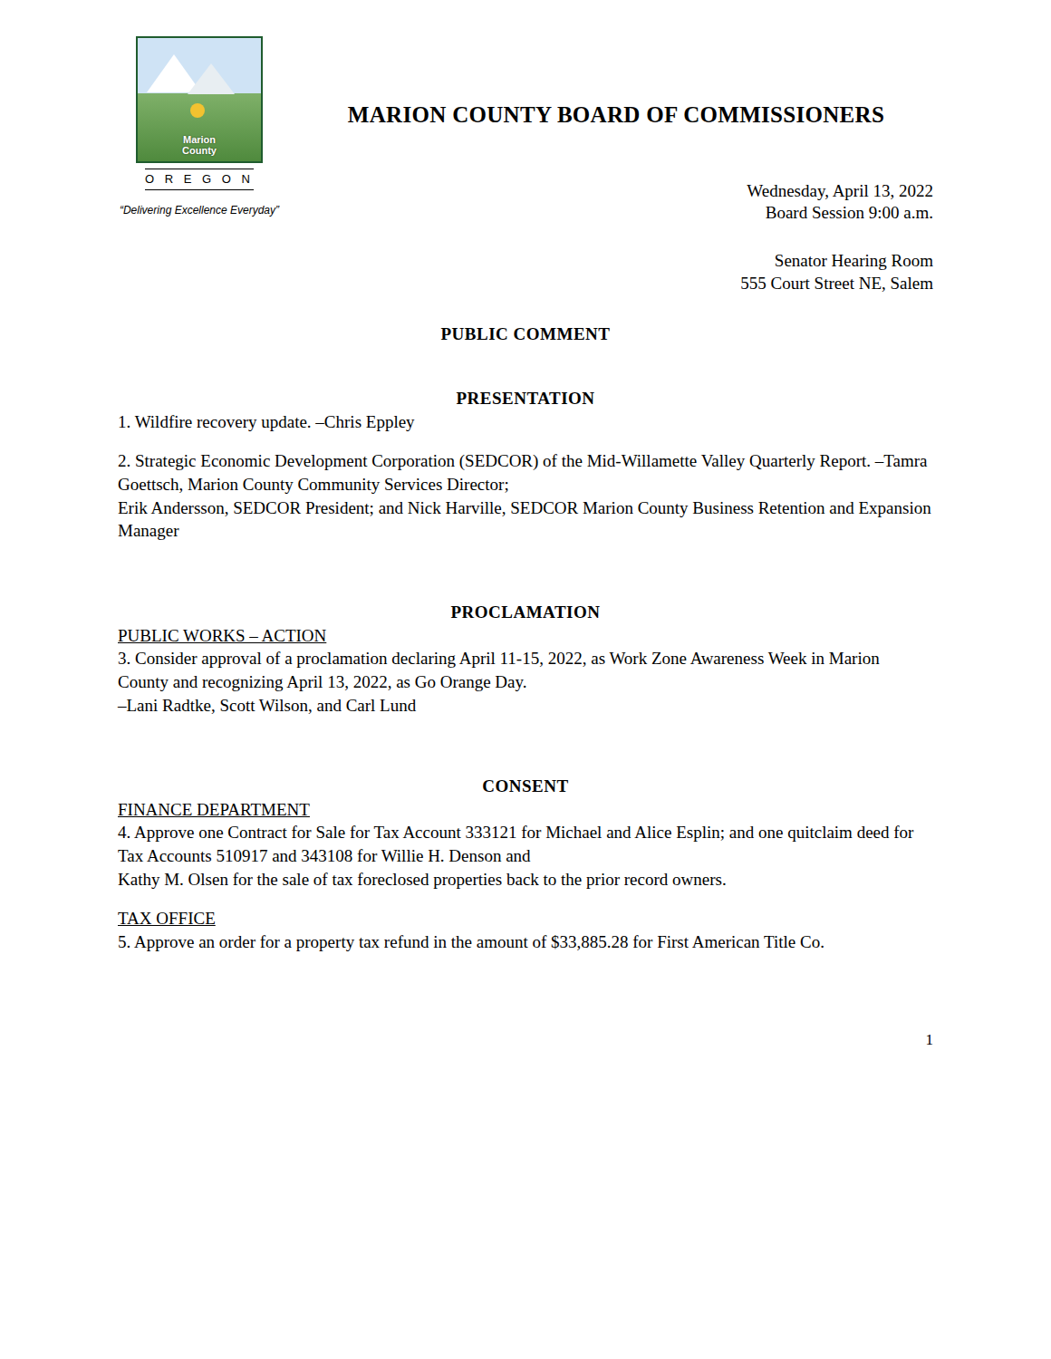Marion
County
O R E G O N
“Delivering Excellence Everyday”
MARION COUNTY BOARD OF COMMISSIONERS
Wednesday, April 13, 2022
Board Session 9:00 a.m.
Senator Hearing Room
555 Court Street NE, Salem
PUBLIC COMMENT
PRESENTATION
1. Wildfire recovery update. –Chris Eppley
2. Strategic Economic Development Corporation (SEDCOR) of the Mid-Willamette Valley Quarterly Report. –Tamra Goettsch, Marion County Community Services Director;
Erik Andersson, SEDCOR President; and Nick Harville, SEDCOR Marion County Business Retention and Expansion Manager
PROCLAMATION
PUBLIC WORKS – ACTION
3. Consider approval of a proclamation declaring April 11-15, 2022, as Work Zone Awareness Week in Marion County and recognizing April 13, 2022, as Go Orange Day.
–Lani Radtke, Scott Wilson, and Carl Lund
CONSENT
FINANCE DEPARTMENT
4. Approve one Contract for Sale for Tax Account 333121 for Michael and Alice Esplin; and one quitclaim deed for Tax Accounts 510917 and 343108 for Willie H. Denson and
Kathy M. Olsen for the sale of tax foreclosed properties back to the prior record owners.
TAX OFFICE
5. Approve an order for a property tax refund in the amount of $33,885.28 for First American Title Co.
1